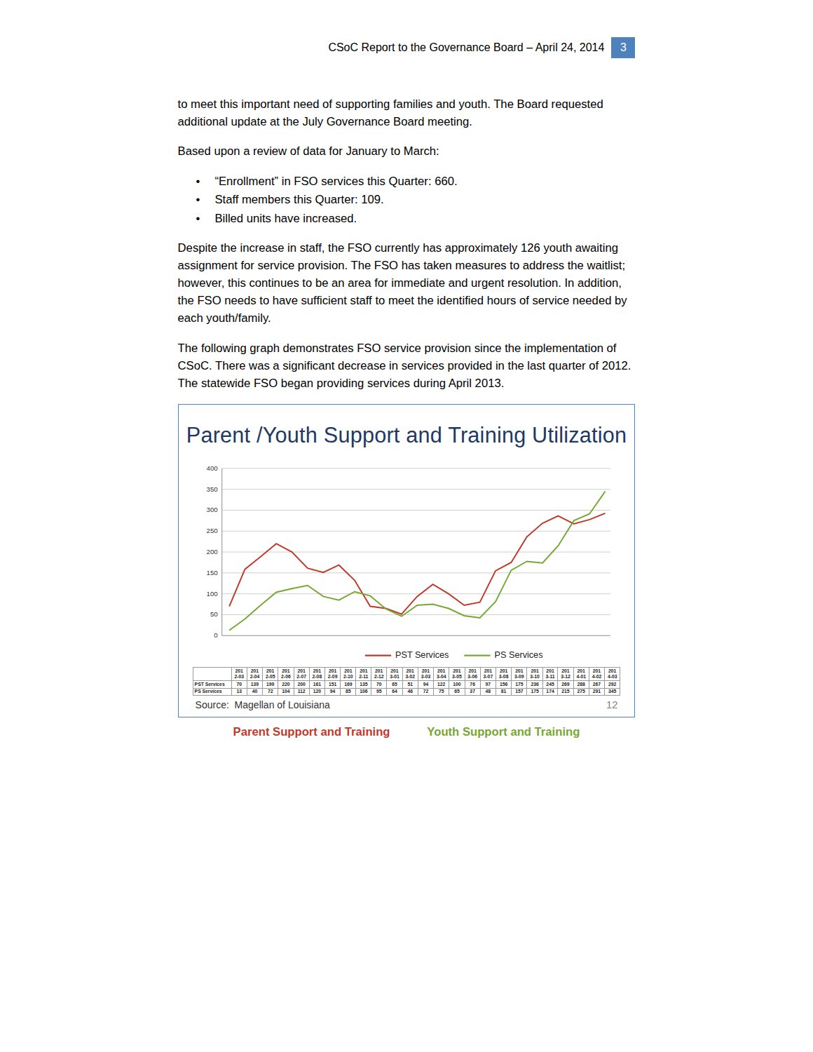CSoC Report to the Governance Board – April 24, 2014
3
to meet this important need of supporting families and youth. The Board requested additional update at the July Governance Board meeting.
Based upon a review of data for January to March:
“Enrollment” in FSO services this Quarter: 660.
Staff members this Quarter: 109.
Billed units have increased.
Despite the increase in staff, the FSO currently has approximately 126 youth awaiting assignment for service provision. The FSO has taken measures to address the waitlist; however, this continues to be an area for immediate and urgent resolution. In addition, the FSO needs to have sufficient staff to meet the identified hours of service needed by each youth/family.
The following graph demonstrates FSO service provision since the implementation of CSoC. There was a significant decrease in services provided in the last quarter of 2012. The statewide FSO began providing services during April 2013.
Parent /Youth Support and Training Utilization
400 350 300 250 200 150 100 50 0 PST Services PS Services
| | 201 2-03 | 201 2-04 | 201 2-05 | 201 2-06 | 201 2-07 | 201 2-08 | 201 2-09 | 201 2-10 | 201 2-11 | 201 2-12 | 201 3-01 | 201 3-02 | 201 3-03 | 201 3-04 | 201 3-05 | 201 3-06 | 201 3-07 | 201 3-08 | 201 3-09 | 201 3-10 | 201 3-11 | 201 3-12 | 201 4-01 | 201 4-02 | 201 4-03 |
| PST Services | 70 | 139 | 199 | 220 | 200 | 161 | 151 | 169 | 135 | 70 | 65 | 51 | 94 | 122 | 100 | 76 | 97 | 156 | 175 | 236 | 245 | 269 | 288 | 267 | 292 |
| PS Services | 13 | 40 | 72 | 104 | 112 | 120 | 94 | 85 | 106 | 95 | 64 | 46 | 72 | 75 | 65 | 37 | 48 | 81 | 157 | 175 | 174 | 215 | 275 | 291 | 345 |
Source: Magellan of Louisiana
12
Parent Support and Training Youth Support and Training